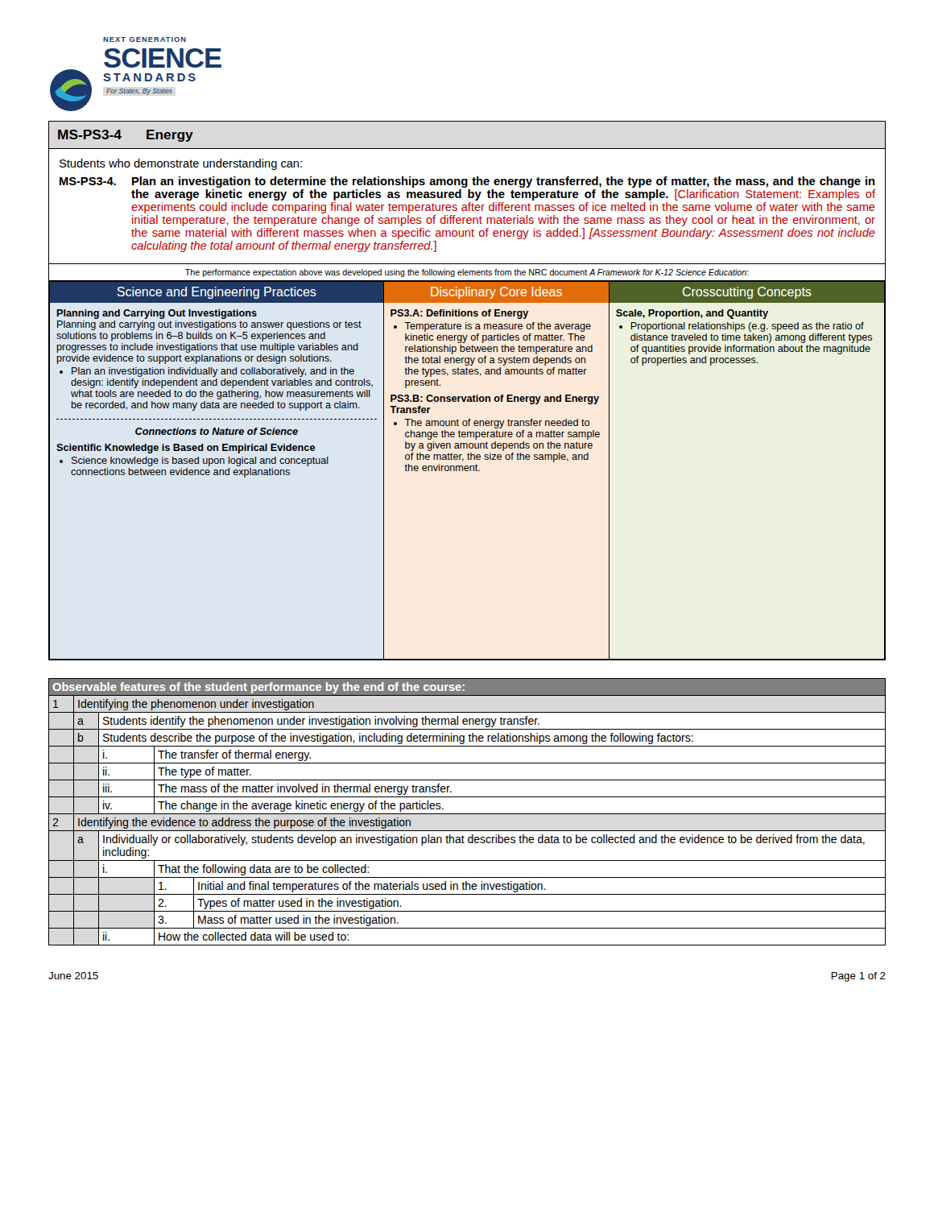NEXT GENERATION
SCIENCE
STANDARDS
For States, By States
MS-PS3-4 Energy
Students who demonstrate understanding can:
| MS-PS3-4. | Plan an investigation to determine the relationships among the energy transferred, the type of matter, the mass, and the change in the average kinetic energy of the particles as measured by the temperature of the sample. [Clarification Statement: Examples of experiments could include comparing final water temperatures after different masses of ice melted in the same volume of water with the same initial temperature, the temperature change of samples of different materials with the same mass as they cool or heat in the environment, or the same material with different masses when a specific amount of energy is added.] [Assessment Boundary: Assessment does not include calculating the total amount of thermal energy transferred. ] |
The performance expectation above was developed using the following elements from the NRC document A Framework for K-12 Science Education:
| Science and Engineering Practices Planning and Carrying Out Investigations Planning and carrying out investigations to answer questions or test solutions to problems in 6–8 builds on K–5 experiences and progresses to include investigations that use multiple variables and provide evidence to support explanations or design solutions. Plan an investigation individually and collaboratively, and in the design: identify independent and dependent variables and controls, what tools are needed to do the gathering, how measurements will be recorded, and how many data are needed to support a claim. Connections to Nature of Science Scientific Knowledge is Based on Empirical Evidence Science knowledge is based upon logical and conceptual connections between evidence and explanations | Disciplinary Core Ideas PS3.A: Definitions of Energy Temperature is a measure of the average kinetic energy of particles of matter. The relationship between the temperature and the total energy of a system depends on the types, states, and amounts of matter present. PS3.B: Conservation of Energy and Energy Transfer The amount of energy transfer needed to change the temperature of a matter sample by a given amount depends on the nature of the matter, the size of the sample, and the environment. | Crosscutting Concepts Scale, Proportion, and Quantity Proportional relationships (e.g. speed as the ratio of distance traveled to time taken) among different types of quantities provide information about the magnitude of properties and processes. |
| Observable features of the student performance by the end of the course: |
| 1 | Identifying the phenomenon under investigation |
| | a | Students identify the phenomenon under investigation involving thermal energy transfer. |
| | b | Students describe the purpose of the investigation, including determining the relationships among the following factors: |
| | | i. | The transfer of thermal energy. |
| | | ii. | The type of matter. |
| | | iii. | The mass of the matter involved in thermal energy transfer. |
| | | iv. | The change in the average kinetic energy of the particles. |
| 2 | Identifying the evidence to address the purpose of the investigation |
| | a | Individually or collaboratively, students develop an investigation plan that describes the data to be collected and the evidence to be derived from the data, including: |
| | | i. | That the following data are to be collected: |
| | | | 1. | Initial and final temperatures of the materials used in the investigation. |
| | | | 2. | Types of matter used in the investigation. |
| | | | 3. | Mass of matter used in the investigation. |
| | | ii. | How the collected data will be used to: |
June 2015 Page 1 of 2